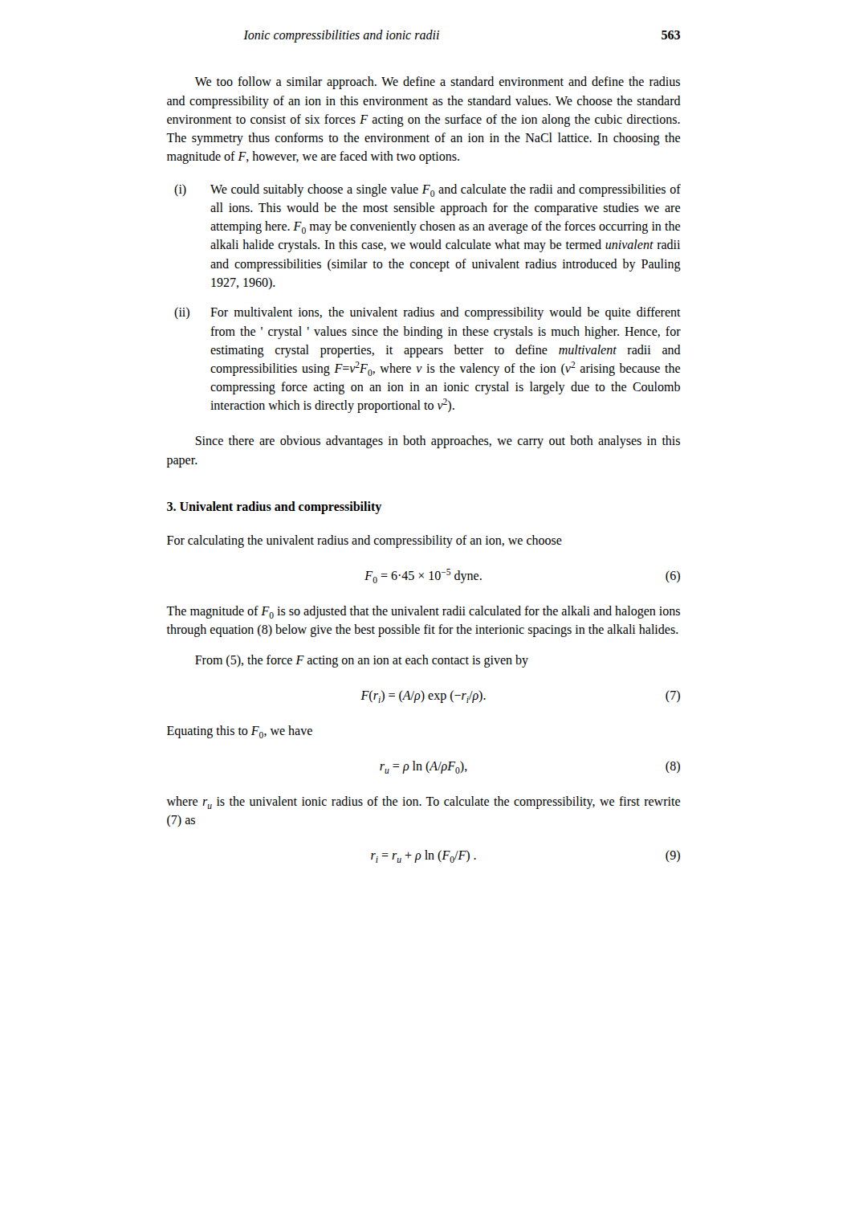Ionic compressibilities and ionic radii 563
We too follow a similar approach. We define a standard environment and define the radius and compressibility of an ion in this environment as the standard values. We choose the standard environment to consist of six forces F acting on the surface of the ion along the cubic directions. The symmetry thus conforms to the environment of an ion in the NaCl lattice. In choosing the magnitude of F, however, we are faced with two options.
(i) We could suitably choose a single value F0 and calculate the radii and compressibilities of all ions. This would be the most sensible approach for the comparative studies we are attemping here. F0 may be conveniently chosen as an average of the forces occurring in the alkali halide crystals. In this case, we would calculate what may be termed univalent radii and compressibilities (similar to the concept of univalent radius introduced by Pauling 1927, 1960).
(ii) For multivalent ions, the univalent radius and compressibility would be quite different from the ' crystal ' values since the binding in these crystals is much higher. Hence, for estimating crystal properties, it appears better to define multivalent radii and compressibilities using F=v2F0, where v is the valency of the ion (v2 arising because the compressing force acting on an ion in an ionic crystal is largely due to the Coulomb interaction which is directly proportional to v2).
Since there are obvious advantages in both approaches, we carry out both analyses in this paper.
3. Univalent radius and compressibility
For calculating the univalent radius and compressibility of an ion, we choose
F0 = 6·45 × 10−5 dyne. (6)
The magnitude of F0 is so adjusted that the univalent radii calculated for the alkali and halogen ions through equation (8) below give the best possible fit for the interionic spacings in the alkali halides.
From (5), the force F acting on an ion at each contact is given by
F(ri) = (A/ρ) exp (−ri/ρ). (7)
Equating this to F0, we have
ru = ρ ln (A/ρF0), (8)
where ru is the univalent ionic radius of the ion. To calculate the compressibility, we first rewrite (7) as
ri = ru + ρ ln (F0/F) . (9)